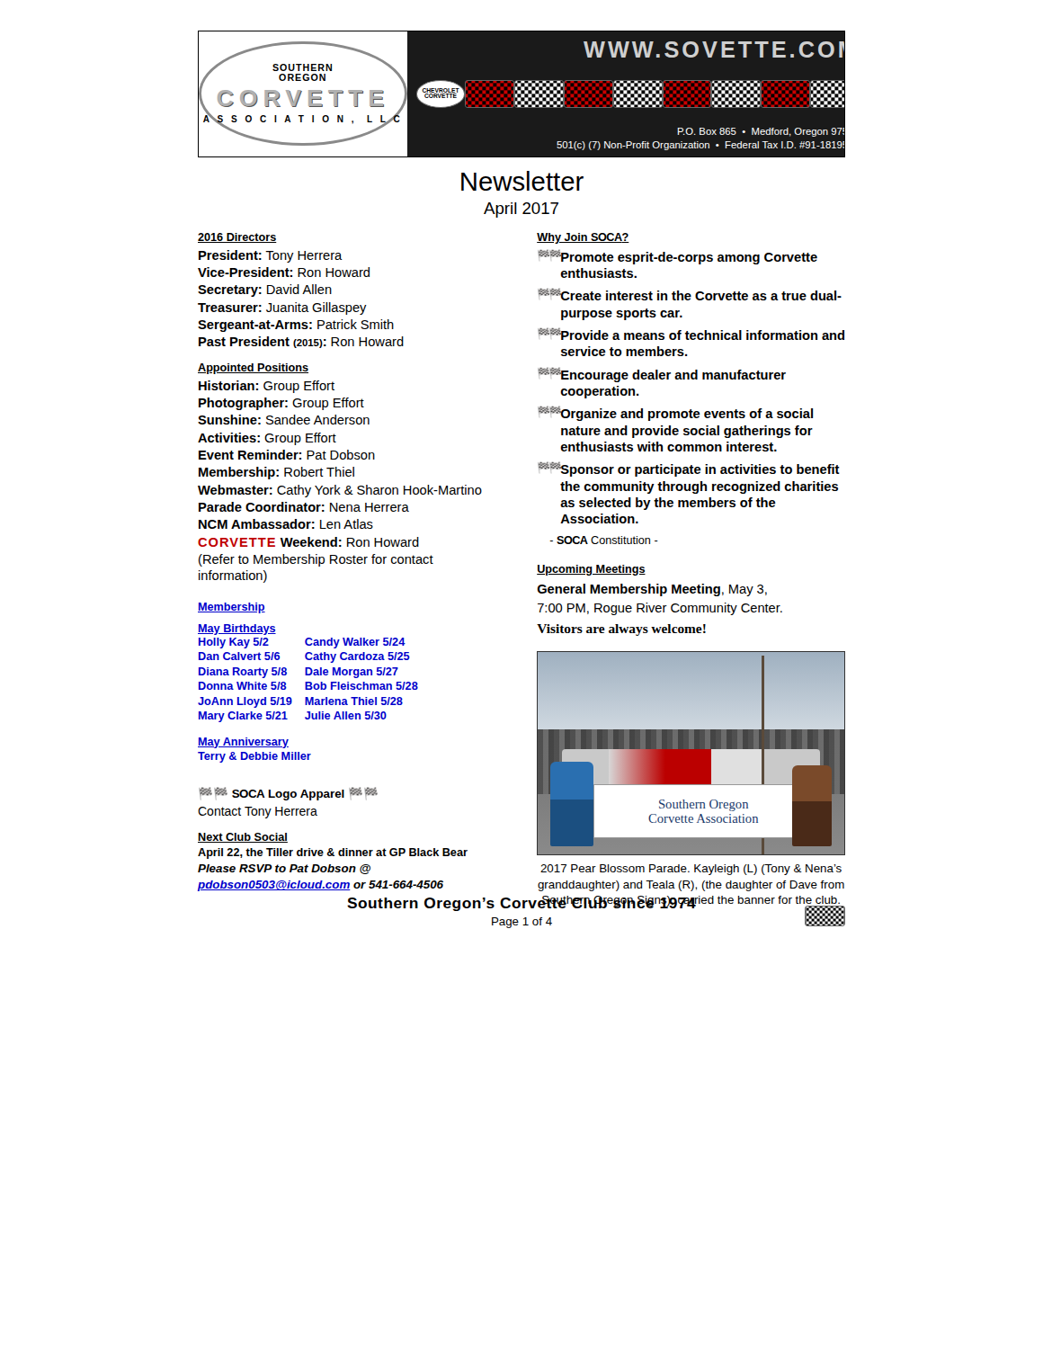SOUTHERN
OREGON
CORVETTE
A S S O C I A T I O N , L L C
WWW.SOVETTE.COM
CHEVROLET
CORVETTE
P.O. Box 865 • Medford, Oregon 97501
501(c) (7) Non-Profit Organization • Federal Tax I.D. #91-1819589
Newsletter
April 2017
2016 Directors
President: Tony Herrera
Vice-President: Ron Howard
Secretary: David Allen
Treasurer: Juanita Gillaspey
Sergeant-at-Arms: Patrick Smith
Past President (2015): Ron Howard
Appointed Positions
Historian: Group Effort
Photographer: Group Effort
Sunshine: Sandee Anderson
Activities: Group Effort
Event Reminder: Pat Dobson
Membership: Robert Thiel
Webmaster: Cathy York & Sharon Hook-Martino
Parade Coordinator: Nena Herrera
NCM Ambassador: Len Atlas
CORVETTE Weekend: Ron Howard
(Refer to Membership Roster for contact information)
Membership
May Birthdays
| Holly Kay 5/2 | Candy Walker 5/24 |
| Dan Calvert 5/6 | Cathy Cardoza 5/25 |
| Diana Roarty 5/8 | Dale Morgan 5/27 |
| Donna White 5/8 | Bob Fleischman 5/28 |
| JoAnn Lloyd 5/19 | Marlena Thiel 5/28 |
| Mary Clarke 5/21 | Julie Allen 5/30 |
May Anniversary
Terry & Debbie Miller
🏁🏁 SOCA Logo Apparel 🏁🏁
Contact Tony Herrera
Next Club Social
April 22, the Tiller drive & dinner at GP Black Bear
Please RSVP to Pat Dobson @
pdobson0503@icloud.com or 541-664-4506
Why Join SOCA?
Promote esprit-de-corps among Corvette enthusiasts.
Create interest in the Corvette as a true dual-purpose sports car.
Provide a means of technical information and service to members.
Encourage dealer and manufacturer cooperation.
Organize and promote events of a social nature and provide social gatherings for enthusiasts with common interest.
Sponsor or participate in activities to benefit the community through recognized charities as selected by the members of the Association.
- SOCA Constitution -
Upcoming Meetings
General Membership Meeting, May 3,
7:00 PM, Rogue River Community Center.
Visitors are always welcome!
Southern Oregon
Corvette Association
2017 Pear Blossom Parade. Kayleigh (L) (Tony & Nena’s granddaughter) and Teala (R), (the daughter of Dave from Southern Oregon Signs), carried the banner for the club.
Southern Oregon’s Corvette Club since 1974
Page 1 of 4